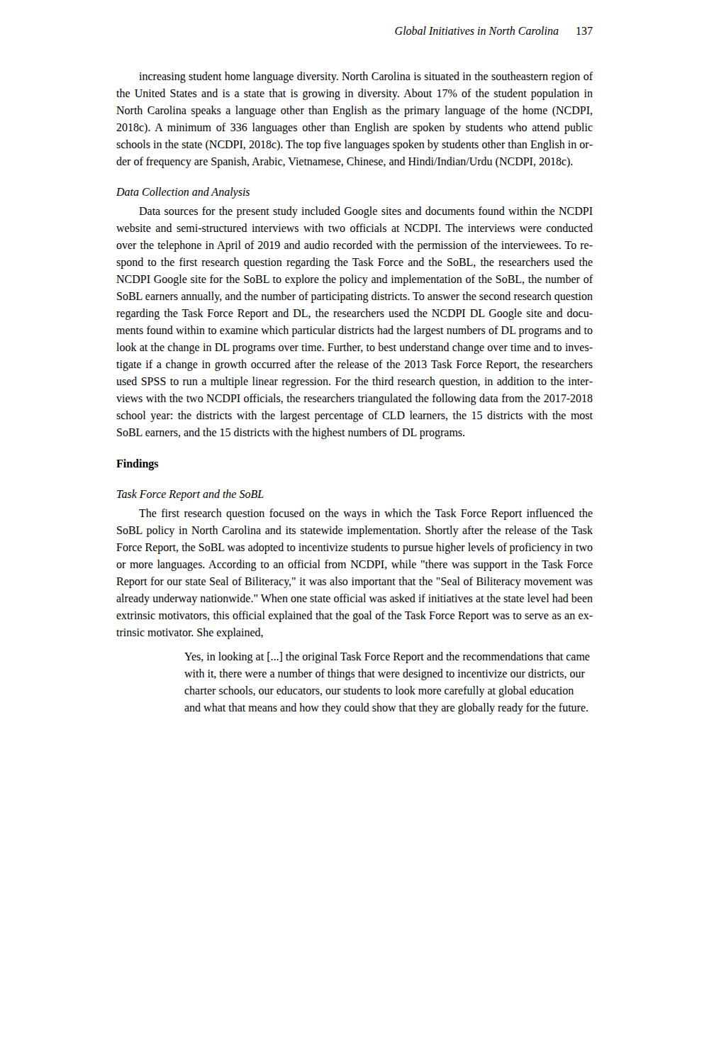Global Initiatives in North Carolina 137
increasing student home language diversity. North Carolina is situated in the southeastern region of the United States and is a state that is growing in diversity. About 17% of the student population in North Carolina speaks a language other than English as the primary language of the home (NCDPI, 2018c). A minimum of 336 languages other than English are spoken by students who attend public schools in the state (NCDPI, 2018c). The top five languages spoken by students other than English in order of frequency are Spanish, Arabic, Vietnamese, Chinese, and Hindi/Indian/Urdu (NCDPI, 2018c).
Data Collection and Analysis
Data sources for the present study included Google sites and documents found within the NCDPI website and semi-structured interviews with two officials at NCDPI. The interviews were conducted over the telephone in April of 2019 and audio recorded with the permission of the interviewees. To respond to the first research question regarding the Task Force and the SoBL, the researchers used the NCDPI Google site for the SoBL to explore the policy and implementation of the SoBL, the number of SoBL earners annually, and the number of participating districts. To answer the second research question regarding the Task Force Report and DL, the researchers used the NCDPI DL Google site and documents found within to examine which particular districts had the largest numbers of DL programs and to look at the change in DL programs over time. Further, to best understand change over time and to investigate if a change in growth occurred after the release of the 2013 Task Force Report, the researchers used SPSS to run a multiple linear regression. For the third research question, in addition to the interviews with the two NCDPI officials, the researchers triangulated the following data from the 2017-2018 school year: the districts with the largest percentage of CLD learners, the 15 districts with the most SoBL earners, and the 15 districts with the highest numbers of DL programs.
Findings
Task Force Report and the SoBL
The first research question focused on the ways in which the Task Force Report influenced the SoBL policy in North Carolina and its statewide implementation. Shortly after the release of the Task Force Report, the SoBL was adopted to incentivize students to pursue higher levels of proficiency in two or more languages. According to an official from NCDPI, while "there was support in the Task Force Report for our state Seal of Biliteracy," it was also important that the "Seal of Biliteracy movement was already underway nationwide." When one state official was asked if initiatives at the state level had been extrinsic motivators, this official explained that the goal of the Task Force Report was to serve as an extrinsic motivator. She explained,
Yes, in looking at [...] the original Task Force Report and the recommendations that came with it, there were a number of things that were designed to incentivize our districts, our charter schools, our educators, our students to look more carefully at global education and what that means and how they could show that they are globally ready for the future.